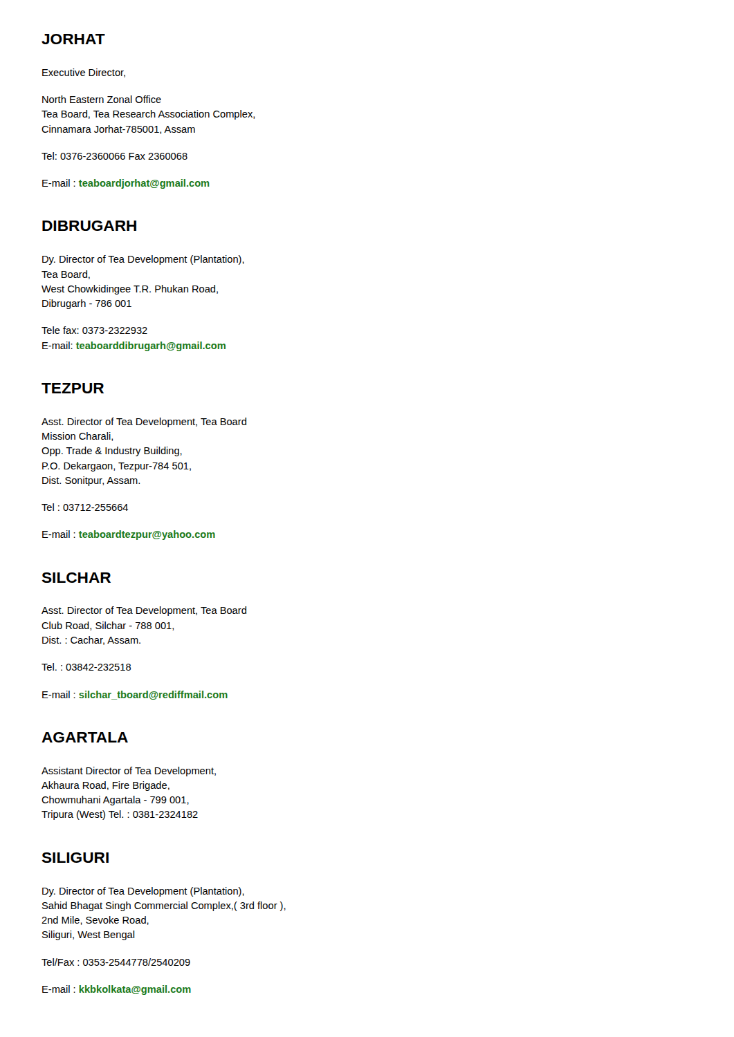JORHAT
Executive Director,
North Eastern Zonal Office
Tea Board, Tea Research Association Complex,
Cinnamara Jorhat-785001, Assam
Tel: 0376-2360066 Fax 2360068
E-mail : teaboardjorhat@gmail.com
DIBRUGARH
Dy. Director of Tea Development (Plantation),
Tea Board,
West Chowkidingee T.R. Phukan Road,
Dibrugarh - 786 001
Tele fax: 0373-2322932
E-mail: teaboarddibrugarh@gmail.com
TEZPUR
Asst. Director of Tea Development, Tea Board
Mission Charali,
Opp. Trade & Industry Building,
P.O. Dekargaon, Tezpur-784 501,
Dist. Sonitpur, Assam.
Tel : 03712-255664
E-mail : teaboardtezpur@yahoo.com
SILCHAR
Asst. Director of Tea Development, Tea Board
Club Road, Silchar - 788 001,
Dist. : Cachar, Assam.
Tel. : 03842-232518
E-mail : silchar_tboard@rediffmail.com
AGARTALA
Assistant Director of Tea Development,
Akhaura Road, Fire Brigade,
Chowmuhani Agartala - 799 001,
Tripura (West) Tel. : 0381-2324182
SILIGURI
Dy. Director of Tea Development (Plantation),
Sahid Bhagat Singh Commercial Complex,( 3rd floor ),
2nd Mile, Sevoke Road,
Siliguri, West Bengal
Tel/Fax : 0353-2544778/2540209
E-mail : kkbkolkata@gmail.com